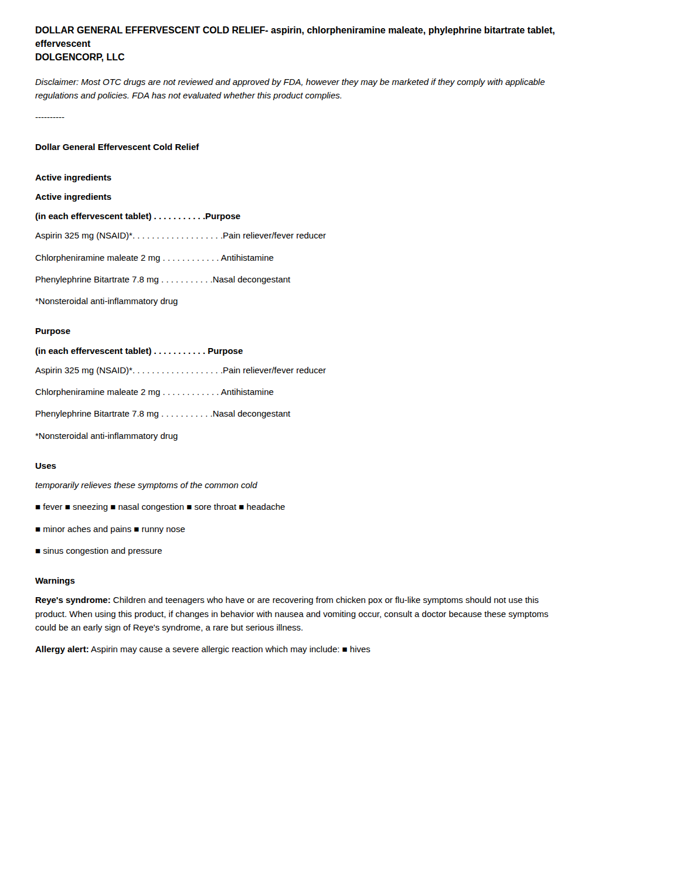DOLLAR GENERAL EFFERVESCENT COLD RELIEF- aspirin, chlorpheniramine maleate, phylephrine bitartrate tablet, effervescent
DOLGENCORP, LLC
Disclaimer: Most OTC drugs are not reviewed and approved by FDA, however they may be marketed if they comply with applicable regulations and policies. FDA has not evaluated whether this product complies.
----------
Dollar General Effervescent Cold Relief
Active ingredients
Active ingredients
(in each effervescent tablet) . . . . . . . . . . .Purpose
Aspirin 325 mg (NSAID)*. . . . . . . . . . . . . . . . . . .Pain reliever/fever reducer
Chlorpheniramine maleate 2 mg . . . . . . . . . . . . Antihistamine
Phenylephrine Bitartrate 7.8 mg . . . . . . . . . . .Nasal decongestant
*Nonsteroidal anti-inflammatory drug
Purpose
(in each effervescent tablet) . . . . . . . . . . . Purpose
Aspirin 325 mg (NSAID)*. . . . . . . . . . . . . . . . . . .Pain reliever/fever reducer
Chlorpheniramine maleate 2 mg . . . . . . . . . . . . Antihistamine
Phenylephrine Bitartrate 7.8 mg . . . . . . . . . . .Nasal decongestant
*Nonsteroidal anti-inflammatory drug
Uses
temporarily relieves these symptoms of the common cold
■ fever ■ sneezing ■ nasal congestion ■ sore throat ■ headache
■ minor aches and pains ■ runny nose
■ sinus congestion and pressure
Warnings
Reye's syndrome: Children and teenagers who have or are recovering from chicken pox or flu-like symptoms should not use this product. When using this product, if changes in behavior with nausea and vomiting occur, consult a doctor because these symptoms could be an early sign of Reye's syndrome, a rare but serious illness.
Allergy alert: Aspirin may cause a severe allergic reaction which may include: ■ hives